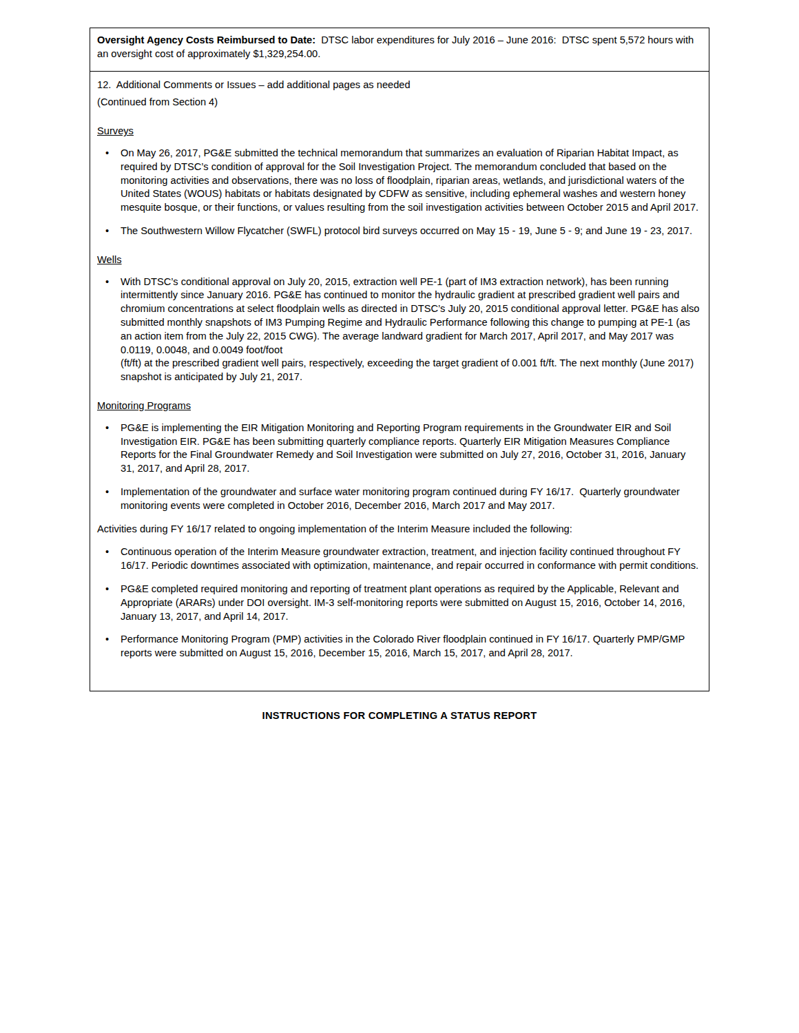Oversight Agency Costs Reimbursed to Date: DTSC labor expenditures for July 2016 – June 2016: DTSC spent 5,572 hours with an oversight cost of approximately $1,329,254.00.
12. Additional Comments or Issues – add additional pages as needed
(Continued from Section 4)
Surveys
On May 26, 2017, PG&E submitted the technical memorandum that summarizes an evaluation of Riparian Habitat Impact, as required by DTSC’s condition of approval for the Soil Investigation Project. The memorandum concluded that based on the monitoring activities and observations, there was no loss of floodplain, riparian areas, wetlands, and jurisdictional waters of the United States (WOUS) habitats or habitats designated by CDFW as sensitive, including ephemeral washes and western honey mesquite bosque, or their functions, or values resulting from the soil investigation activities between October 2015 and April 2017.
The Southwestern Willow Flycatcher (SWFL) protocol bird surveys occurred on May 15 - 19, June 5 - 9; and June 19 - 23, 2017.
Wells
With DTSC’s conditional approval on July 20, 2015, extraction well PE-1 (part of IM3 extraction network), has been running intermittently since January 2016. PG&E has continued to monitor the hydraulic gradient at prescribed gradient well pairs and chromium concentrations at select floodplain wells as directed in DTSC’s July 20, 2015 conditional approval letter. PG&E has also submitted monthly snapshots of IM3 Pumping Regime and Hydraulic Performance following this change to pumping at PE-1 (as an action item from the July 22, 2015 CWG). The average landward gradient for March 2017, April 2017, and May 2017 was 0.0119, 0.0048, and 0.0049 foot/foot
(ft/ft) at the prescribed gradient well pairs, respectively, exceeding the target gradient of 0.001 ft/ft. The next monthly (June 2017) snapshot is anticipated by July 21, 2017.
Monitoring Programs
PG&E is implementing the EIR Mitigation Monitoring and Reporting Program requirements in the Groundwater EIR and Soil Investigation EIR. PG&E has been submitting quarterly compliance reports. Quarterly EIR Mitigation Measures Compliance Reports for the Final Groundwater Remedy and Soil Investigation were submitted on July 27, 2016, October 31, 2016, January 31, 2017, and April 28, 2017.
Implementation of the groundwater and surface water monitoring program continued during FY 16/17. Quarterly groundwater monitoring events were completed in October 2016, December 2016, March 2017 and May 2017.
Activities during FY 16/17 related to ongoing implementation of the Interim Measure included the following:
Continuous operation of the Interim Measure groundwater extraction, treatment, and injection facility continued throughout FY 16/17. Periodic downtimes associated with optimization, maintenance, and repair occurred in conformance with permit conditions.
PG&E completed required monitoring and reporting of treatment plant operations as required by the Applicable, Relevant and Appropriate (ARARs) under DOI oversight. IM-3 self-monitoring reports were submitted on August 15, 2016, October 14, 2016, January 13, 2017, and April 14, 2017.
Performance Monitoring Program (PMP) activities in the Colorado River floodplain continued in FY 16/17. Quarterly PMP/GMP reports were submitted on August 15, 2016, December 15, 2016, March 15, 2017, and April 28, 2017.
INSTRUCTIONS FOR COMPLETING A STATUS REPORT